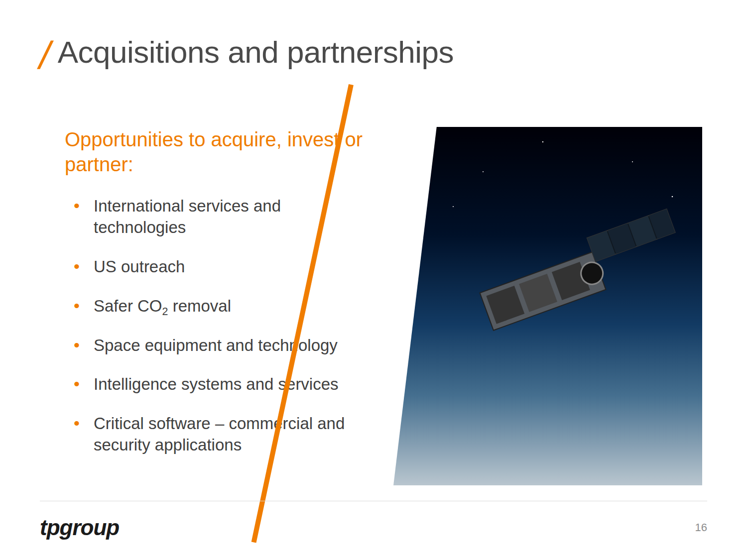/
Acquisitions and partnerships
Opportunities to acquire, invest or partner:
International services and technologies
US outreach
Safer CO2 removal
Space equipment and technology
Intelligence systems and services
Critical software – commercial and security applications
tpgroup
16